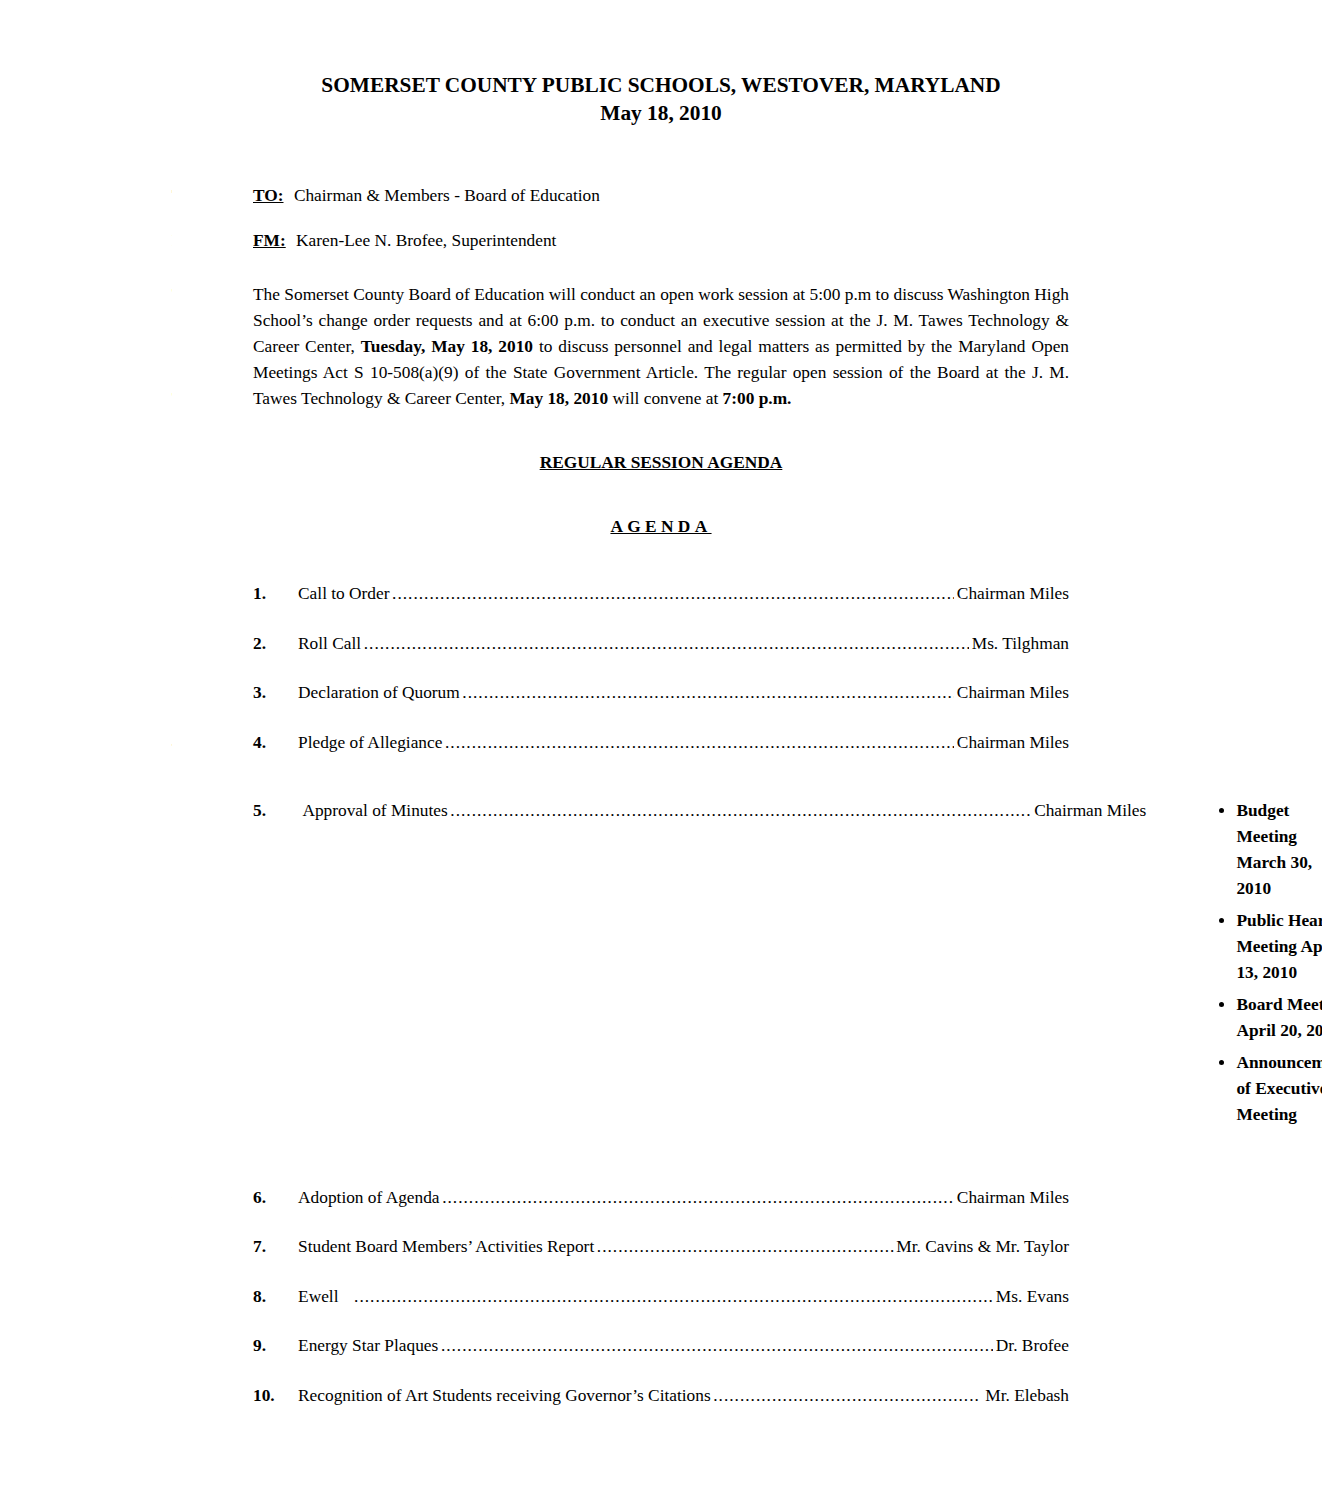SOMERSET COUNTY PUBLIC SCHOOLS, WESTOVER, MARYLAND May 18, 2010
TO: Chairman & Members - Board of Education
FM: Karen-Lee N. Brofee, Superintendent
The Somerset County Board of Education will conduct an open work session at 5:00 p.m to discuss Washington High School’s change order requests and at 6:00 p.m. to conduct an executive session at the J. M. Tawes Technology & Career Center, Tuesday, May 18, 2010 to discuss personnel and legal matters as permitted by the Maryland Open Meetings Act S 10-508(a)(9) of the State Government Article. The regular open session of the Board at the J. M. Tawes Technology & Career Center, May 18, 2010 will convene at 7:00 p.m.
REGULAR SESSION AGENDA
AGENDA
1. Call to Order .................................................................................................................................. Chairman Miles
2. Roll Call .......................................................................................................................................... Ms. Tilghman
3. Declaration of Quorum ......................................................................................................... Chairman Miles
4. Pledge of Allegiance ............................................................................................................. Chairman Miles
5. Approval of Minutes ............................................................................................................. Chairman Miles
Budget Meeting March 30, 2010
Public Hearing Meeting April 13, 2010
Board Meeting April 20, 2010
Announcement of Executive Meeting
6. Adoption of Agenda ............................................................................................................. Chairman Miles
7. Student Board Members’ Activities Report ......................................................... Mr. Cavins & Mr. Taylor
8. Ewell ............................................................................................................................................. Ms. Evans
9. Energy Star Plaques ................................................................................................................. Dr. Brofee
10. Recognition of Art Students receiving Governor’s Citations .................................................. Mr. Elebash